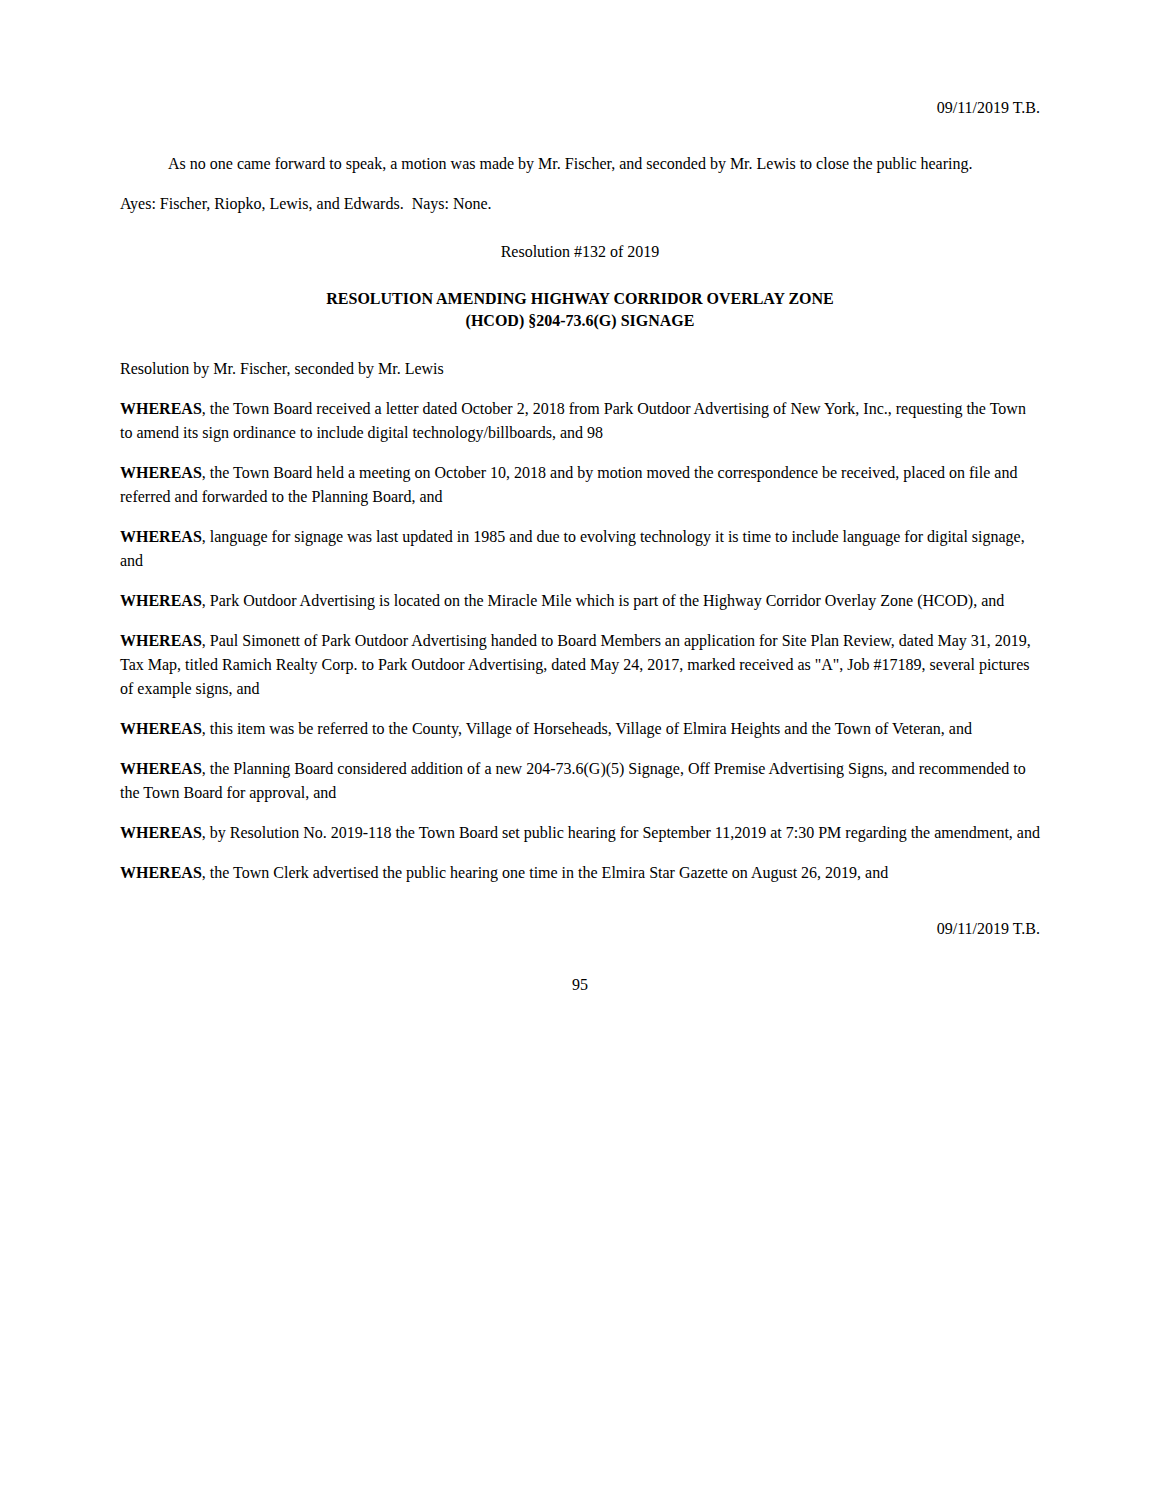09/11/2019 T.B.
As no one came forward to speak, a motion was made by Mr. Fischer, and seconded by Mr. Lewis to close the public hearing.
Ayes: Fischer, Riopko, Lewis, and Edwards. Nays: None.
Resolution #132 of 2019
RESOLUTION AMENDING HIGHWAY CORRIDOR OVERLAY ZONE
(HCOD) §204-73.6(G) SIGNAGE
Resolution by Mr. Fischer, seconded by Mr. Lewis
WHEREAS, the Town Board received a letter dated October 2, 2018 from Park Outdoor Advertising of New York, Inc., requesting the Town to amend its sign ordinance to include digital technology/billboards, and 98
WHEREAS, the Town Board held a meeting on October 10, 2018 and by motion moved the correspondence be received, placed on file and referred and forwarded to the Planning Board, and
WHEREAS, language for signage was last updated in 1985 and due to evolving technology it is time to include language for digital signage, and
WHEREAS, Park Outdoor Advertising is located on the Miracle Mile which is part of the Highway Corridor Overlay Zone (HCOD), and
WHEREAS, Paul Simonett of Park Outdoor Advertising handed to Board Members an application for Site Plan Review, dated May 31, 2019, Tax Map, titled Ramich Realty Corp. to Park Outdoor Advertising, dated May 24, 2017, marked received as "A", Job #17189, several pictures of example signs, and
WHEREAS, this item was be referred to the County, Village of Horseheads, Village of Elmira Heights and the Town of Veteran, and
WHEREAS, the Planning Board considered addition of a new 204-73.6(G)(5) Signage, Off Premise Advertising Signs, and recommended to the Town Board for approval, and
WHEREAS, by Resolution No. 2019-118 the Town Board set public hearing for September 11,2019 at 7:30 PM regarding the amendment, and
WHEREAS, the Town Clerk advertised the public hearing one time in the Elmira Star Gazette on August 26, 2019, and
09/11/2019 T.B.
95